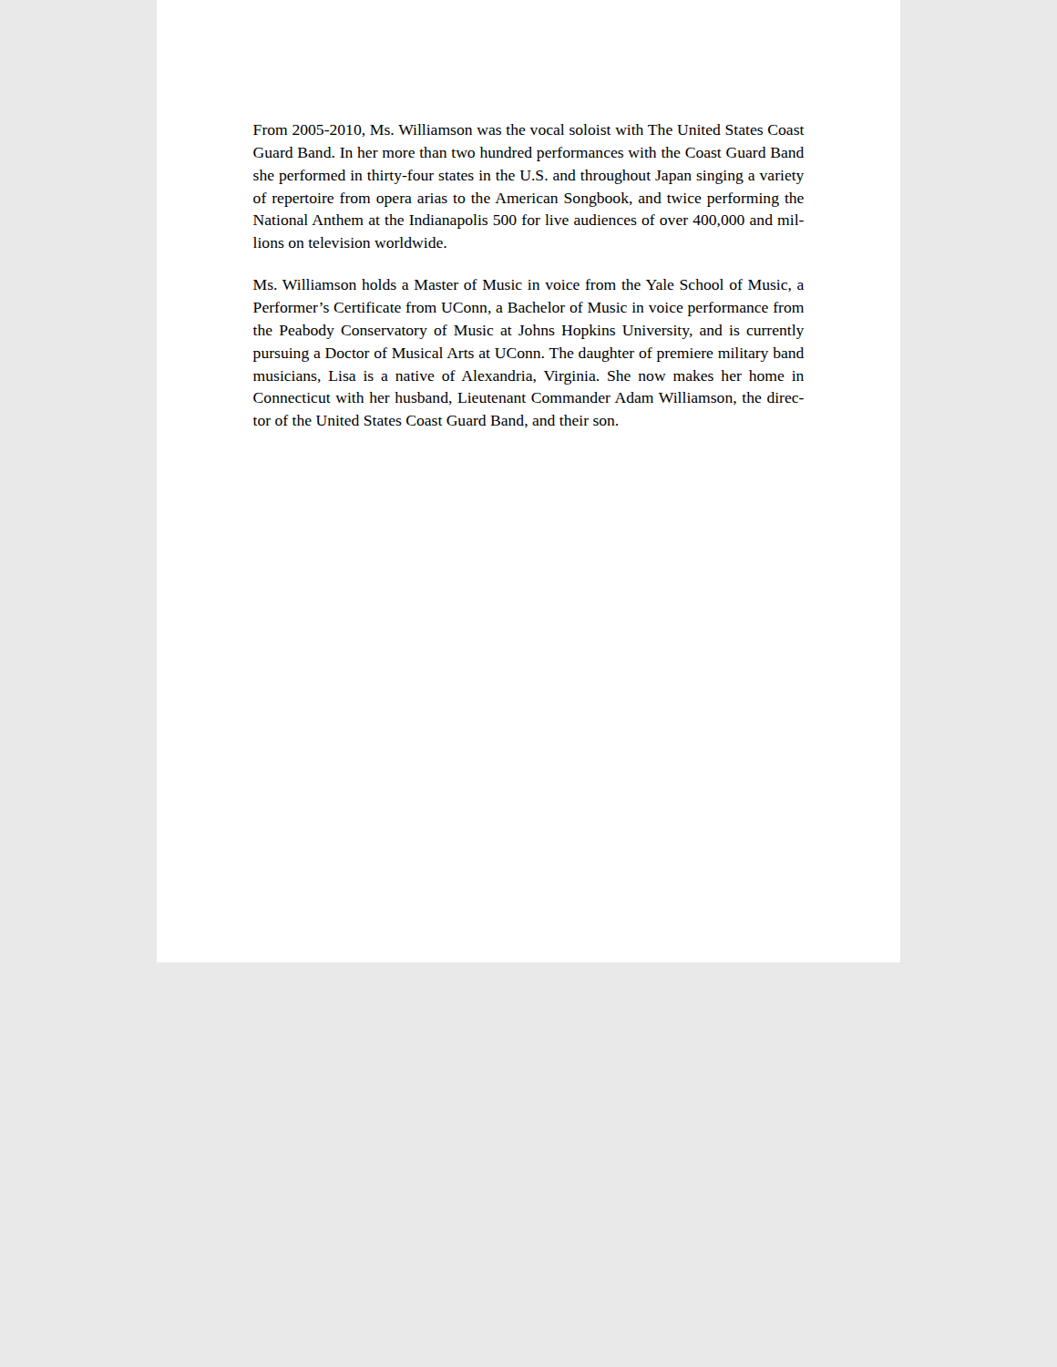From 2005-2010, Ms. Williamson was the vocal soloist with The United States Coast Guard Band. In her more than two hundred performances with the Coast Guard Band she performed in thirty-four states in the U.S. and throughout Japan singing a variety of repertoire from opera arias to the American Songbook, and twice performing the National Anthem at the Indianapolis 500 for live audiences of over 400,000 and millions on television worldwide.
Ms. Williamson holds a Master of Music in voice from the Yale School of Music, a Performer’s Certificate from UConn, a Bachelor of Music in voice performance from the Peabody Conservatory of Music at Johns Hopkins University, and is currently pursuing a Doctor of Musical Arts at UConn. The daughter of premiere military band musicians, Lisa is a native of Alexandria, Virginia. She now makes her home in Connecticut with her husband, Lieutenant Commander Adam Williamson, the director of the United States Coast Guard Band, and their son.